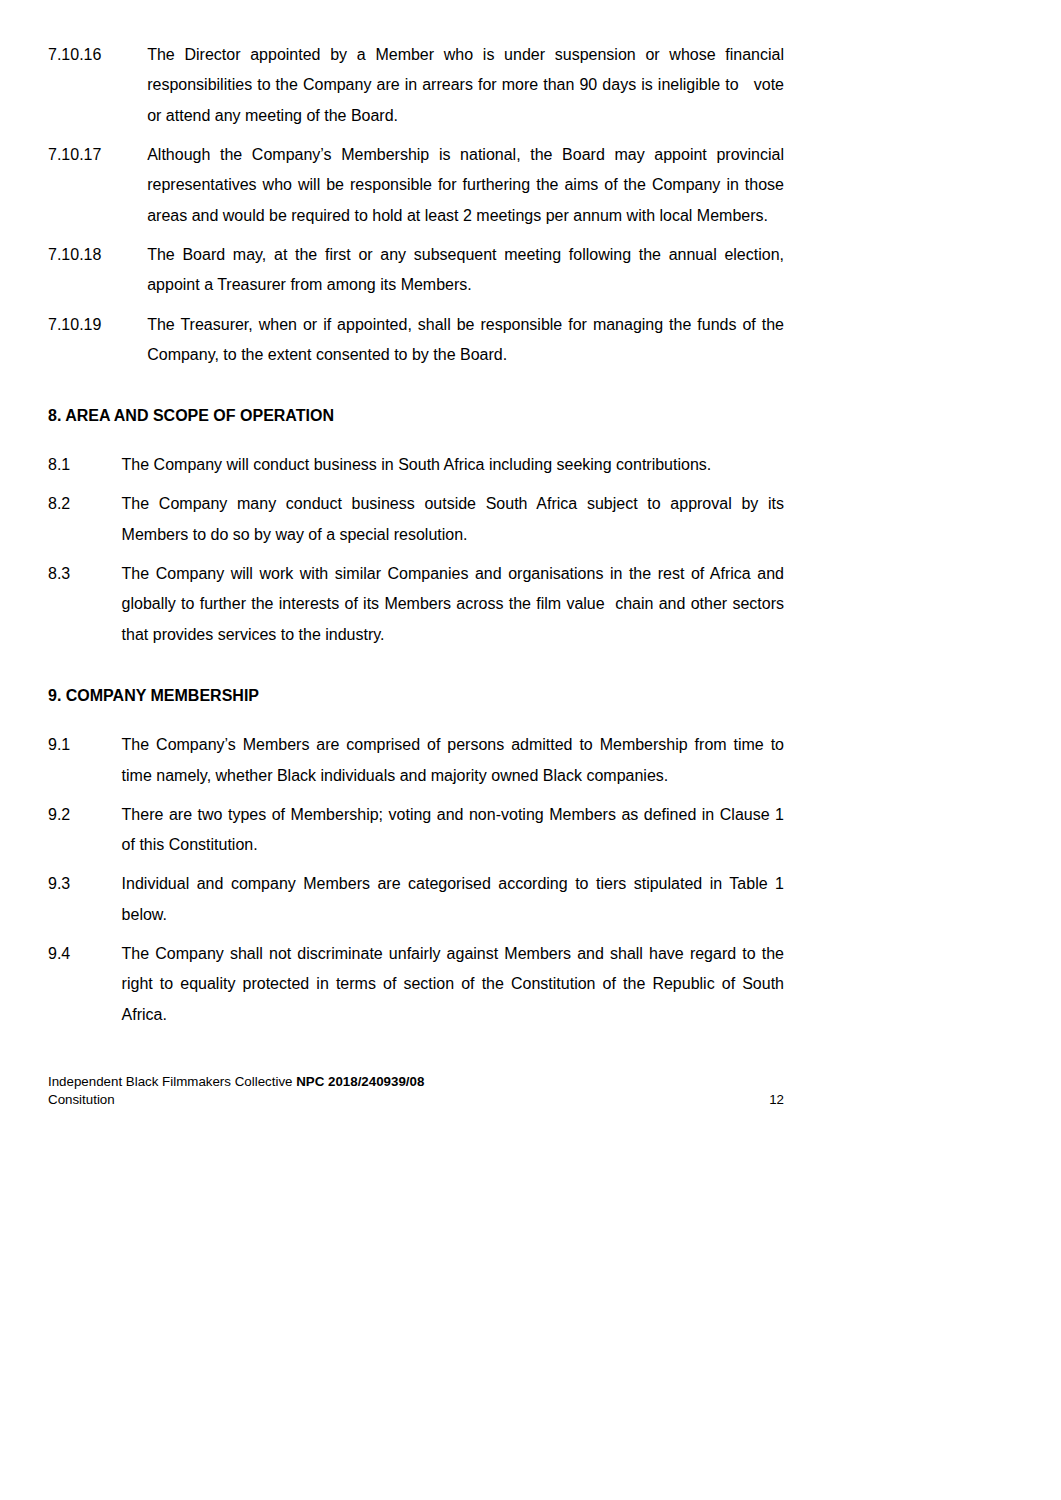7.10.16 The Director appointed by a Member who is under suspension or whose financial responsibilities to the Company are in arrears for more than 90 days is ineligible to vote or attend any meeting of the Board.
7.10.17 Although the Company’s Membership is national, the Board may appoint provincial representatives who will be responsible for furthering the aims of the Company in those areas and would be required to hold at least 2 meetings per annum with local Members.
7.10.18 The Board may, at the first or any subsequent meeting following the annual election, appoint a Treasurer from among its Members.
7.10.19 The Treasurer, when or if appointed, shall be responsible for managing the funds of the Company, to the extent consented to by the Board.
8. AREA AND SCOPE OF OPERATION
8.1 The Company will conduct business in South Africa including seeking contributions.
8.2 The Company many conduct business outside South Africa subject to approval by its Members to do so by way of a special resolution.
8.3 The Company will work with similar Companies and organisations in the rest of Africa and globally to further the interests of its Members across the film value chain and other sectors that provides services to the industry.
9. COMPANY MEMBERSHIP
9.1 The Company’s Members are comprised of persons admitted to Membership from time to time namely, whether Black individuals and majority owned Black companies.
9.2 There are two types of Membership; voting and non-voting Members as defined in Clause 1 of this Constitution.
9.3 Individual and company Members are categorised according to tiers stipulated in Table 1 below.
9.4 The Company shall not discriminate unfairly against Members and shall have regard to the right to equality protected in terms of section of the Constitution of the Republic of South Africa.
Independent Black Filmmakers Collective NPC 2018/240939/08
Consitution 12